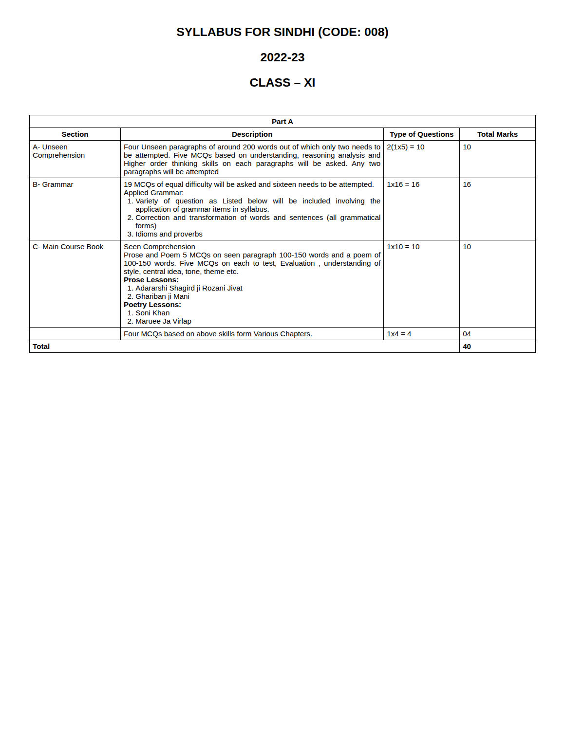SYLLABUS FOR SINDHI (CODE: 008) 2022-23 CLASS – XI
Part A
| Section | Description | Type of Questions | Total Marks |
| --- | --- | --- | --- |
| A- Unseen Comprehension | Four Unseen paragraphs of around 200 words out of which only two needs to be attempted. Five MCQs based on understanding, reasoning analysis and Higher order thinking skills on each paragraphs will be asked. Any two paragraphs will be attempted | 2(1x5) = 10 | 10 |
| B- Grammar | 19 MCQs of equal difficulty will be asked and sixteen needs to be attempted. Applied Grammar: Variety of question as Listed below will be included involving the application of grammar items in syllabus. Correction and transformation of words and sentences (all grammatical forms) Idioms and proverbs | 1x16 = 16 | 16 |
| C- Main Course Book | Seen Comprehension Prose and Poem 5 MCQs on seen paragraph 100-150 words and a poem of 100-150 words. Five MCQs on each to test, Evaluation , understanding of style, central idea, tone, theme etc. Prose Lessons: Adararshi Shagird ji Rozani Jivat Ghariban ji Mani Poetry Lessons: Soni Khan Maruee Ja Virlap | 1x10 = 10 | 10 |
| | Four MCQs based on above skills form Various Chapters. | 1x4 = 4 | 04 |
| Total | 40 |